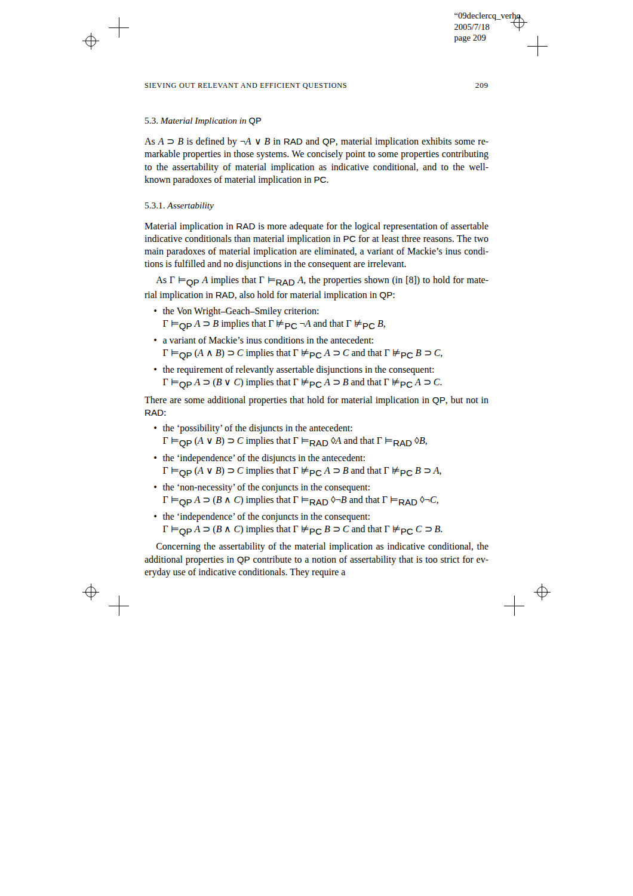“09declercq_verho
2005/7/18
page 209
Sieving out relevant and efficient questions 209
5.3. Material Implication in QP
As A ⊃ B is defined by ¬A ∨ B in RAD and QP, material implication exhibits some remarkable properties in those systems. We concisely point to some properties contributing to the assertability of material implication as indicative conditional, and to the well-known paradoxes of material implication in PC.
5.3.1. Assertability
Material implication in RAD is more adequate for the logical representation of assertable indicative conditionals than material implication in PC for at least three reasons. The two main paradoxes of material implication are eliminated, a variant of Mackie’s inus conditions is fulfilled and no disjunctions in the consequent are irrelevant.
As Γ ⊨QP A implies that Γ ⊨RAD A, the properties shown (in [8]) to hold for material implication in RAD, also hold for material implication in QP:
the Von Wright–Geach–Smiley criterion: Γ ⊨QP A ⊃ B implies that Γ ⊭PC ¬A and that Γ ⊭PC B,
a variant of Mackie’s inus conditions in the antecedent: Γ ⊨QP (A ∧ B) ⊃ C implies that Γ ⊭PC A ⊃ C and that Γ ⊭PC B ⊃ C,
the requirement of relevantly assertable disjunctions in the consequent: Γ ⊨QP A ⊃ (B ∨ C) implies that Γ ⊭PC A ⊃ B and that Γ ⊭PC A ⊃ C.
There are some additional properties that hold for material implication in QP, but not in RAD:
the ‘possibility’ of the disjuncts in the antecedent: Γ ⊨QP (A ∨ B) ⊃ C implies that Γ ⊨RAD ◊A and that Γ ⊨RAD ◊B,
the ‘independence’ of the disjuncts in the antecedent: Γ ⊨QP (A ∨ B) ⊃ C implies that Γ ⊭PC A ⊃ B and that Γ ⊭PC B ⊃ A,
the ‘non-necessity’ of the conjuncts in the consequent: Γ ⊨QP A ⊃ (B ∧ C) implies that Γ ⊨RAD ◊¬B and that Γ ⊨RAD ◊¬C,
the ‘independence’ of the conjuncts in the consequent: Γ ⊨QP A ⊃ (B ∧ C) implies that Γ ⊭PC B ⊃ C and that Γ ⊭PC C ⊃ B.
Concerning the assertability of the material implication as indicative conditional, the additional properties in QP contribute to a notion of assertability that is too strict for everyday use of indicative conditionals. They require a